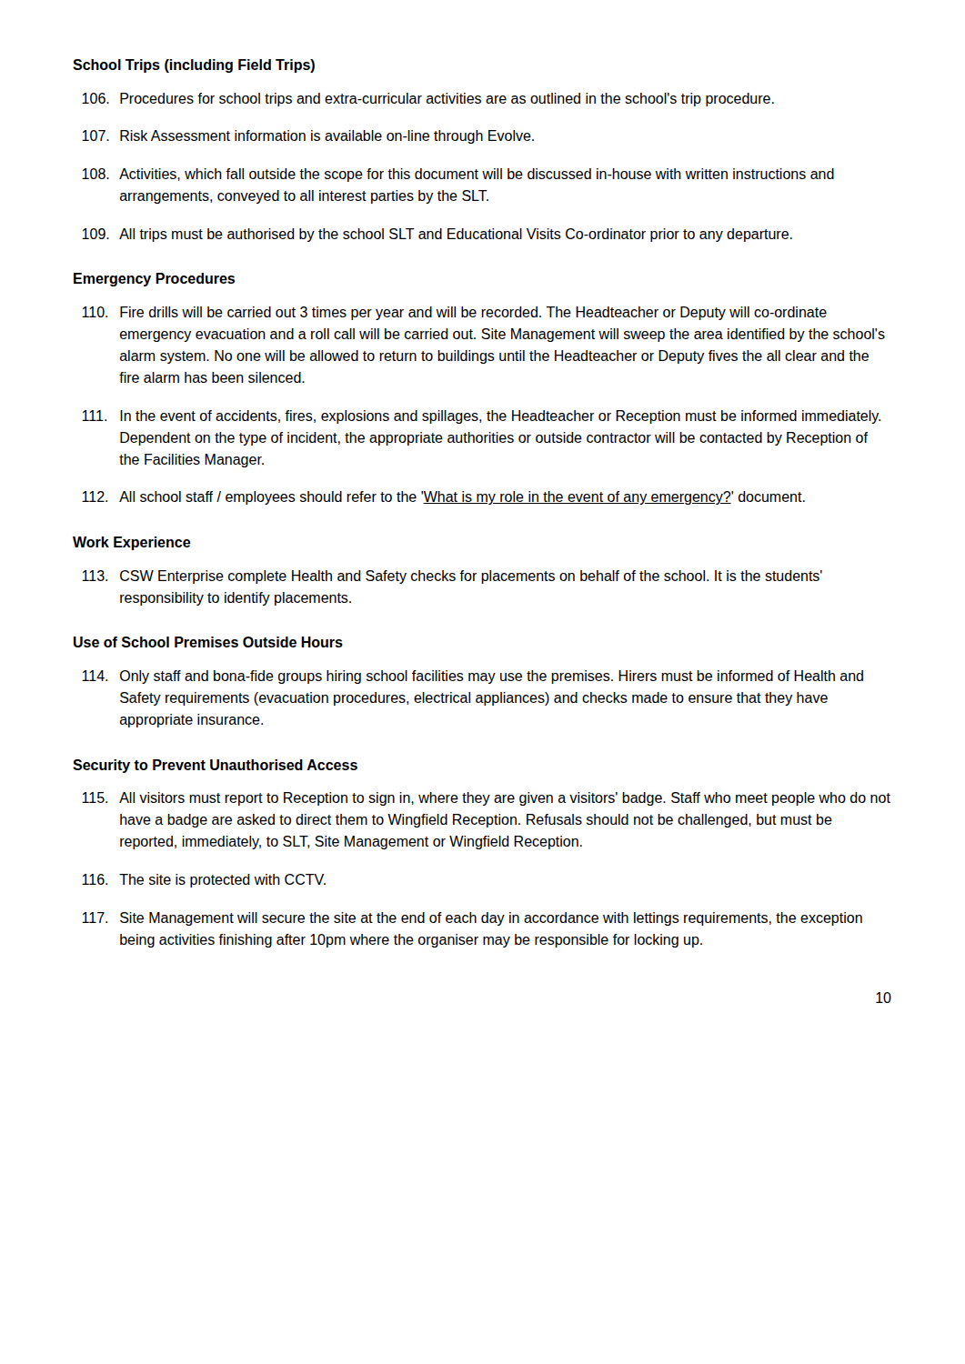School Trips (including Field Trips)
106. Procedures for school trips and extra-curricular activities are as outlined in the school's trip procedure.
107. Risk Assessment information is available on-line through Evolve.
108. Activities, which fall outside the scope for this document will be discussed in-house with written instructions and arrangements, conveyed to all interest parties by the SLT.
109. All trips must be authorised by the school SLT and Educational Visits Co-ordinator prior to any departure.
Emergency Procedures
110. Fire drills will be carried out 3 times per year and will be recorded. The Headteacher or Deputy will co-ordinate emergency evacuation and a roll call will be carried out. Site Management will sweep the area identified by the school's alarm system. No one will be allowed to return to buildings until the Headteacher or Deputy fives the all clear and the fire alarm has been silenced.
111. In the event of accidents, fires, explosions and spillages, the Headteacher or Reception must be informed immediately. Dependent on the type of incident, the appropriate authorities or outside contractor will be contacted by Reception of the Facilities Manager.
112. All school staff / employees should refer to the 'What is my role in the event of any emergency?' document.
Work Experience
113. CSW Enterprise complete Health and Safety checks for placements on behalf of the school. It is the students' responsibility to identify placements.
Use of School Premises Outside Hours
114. Only staff and bona-fide groups hiring school facilities may use the premises. Hirers must be informed of Health and Safety requirements (evacuation procedures, electrical appliances) and checks made to ensure that they have appropriate insurance.
Security to Prevent Unauthorised Access
115. All visitors must report to Reception to sign in, where they are given a visitors' badge. Staff who meet people who do not have a badge are asked to direct them to Wingfield Reception. Refusals should not be challenged, but must be reported, immediately, to SLT, Site Management or Wingfield Reception.
116. The site is protected with CCTV.
117. Site Management will secure the site at the end of each day in accordance with lettings requirements, the exception being activities finishing after 10pm where the organiser may be responsible for locking up.
10